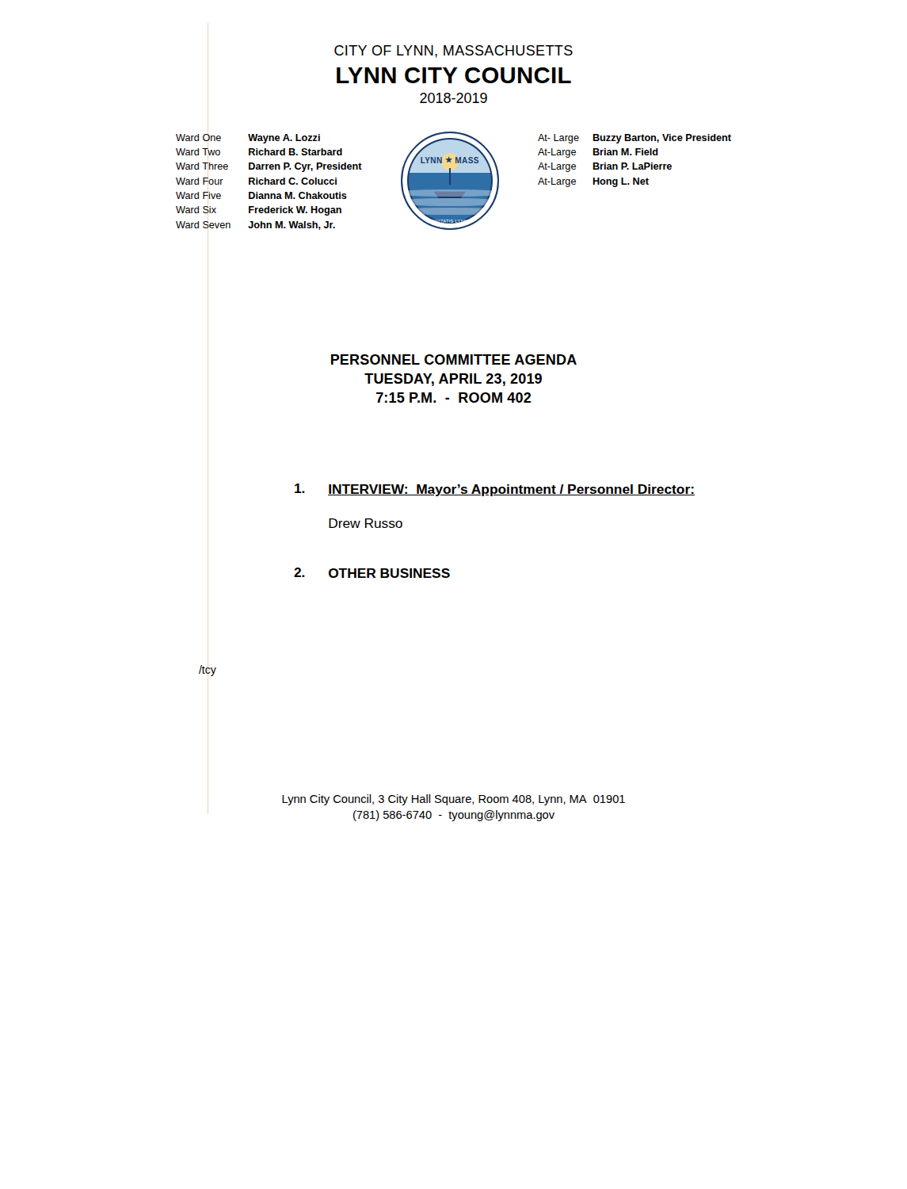CITY OF LYNN, MASSACHUSETTS
LYNN CITY COUNCIL
2018-2019
Ward One Wayne A. Lozzi
Ward Two Richard B. Starbard
Ward Three Darren P. Cyr, President
Ward Four Richard C. Colucci
Ward Five Dianna M. Chakoutis
Ward Six Frederick W. Hogan
Ward Seven John M. Walsh, Jr.
LYNN ★ MASS
SIGILLUM CIVITATIS LYNN · MDCCCL
At- Large Buzzy Barton, Vice President
At-Large Brian M. Field
At-Large Brian P. LaPierre
At-Large Hong L. Net
PERSONNEL COMMITTEE AGENDA
TUESDAY, APRIL 23, 2019
7:15 P.M. - ROOM 402
1.
INTERVIEW: Mayor’s Appointment / Personnel Director:
Drew Russo
2.
OTHER BUSINESS
/tcy
Lynn City Council, 3 City Hall Square, Room 408, Lynn, MA 01901
(781) 586-6740 - tyoung@lynnma.gov